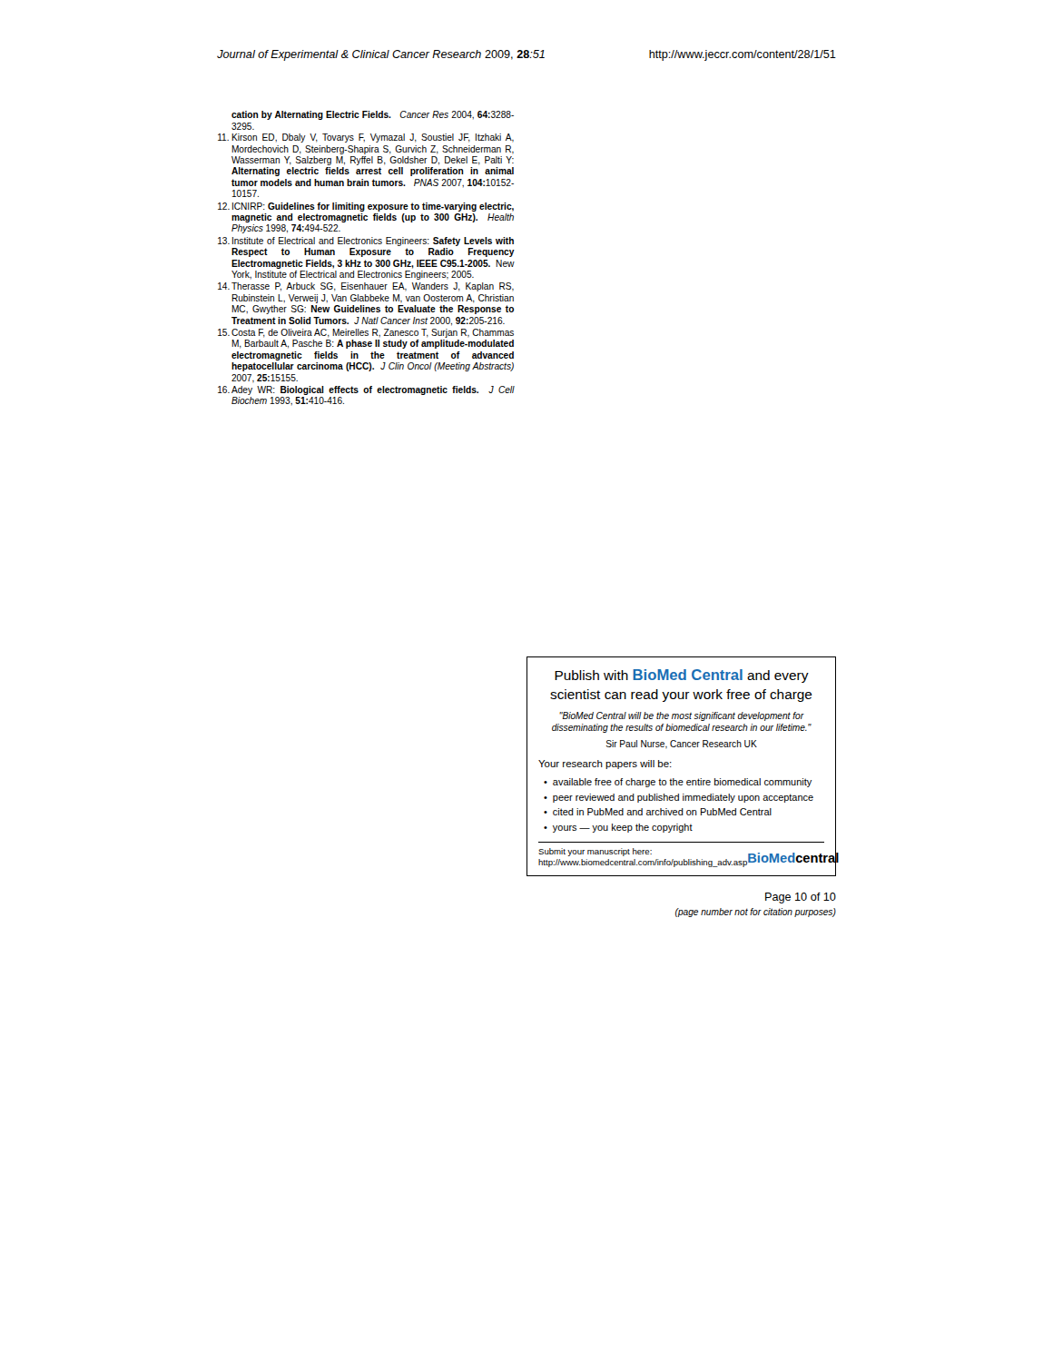Journal of Experimental & Clinical Cancer Research 2009, 28:51
http://www.jeccr.com/content/28/1/51
cation by Alternating Electric Fields. Cancer Res 2004, 64: 3288-3295.
11. Kirson ED, Dbaly V, Tovarys F, Vymazal J, Soustiel JF, Itzhaki A, Mordechovich D, Steinberg-Shapira S, Gurvich Z, Schneiderman R, Wasserman Y, Salzberg M, Ryffel B, Goldsher D, Dekel E, Palti Y: Alternating electric fields arrest cell proliferation in animal tumor models and human brain tumors. PNAS 2007, 104: 10152-10157.
12. ICNIRP: Guidelines for limiting exposure to time-varying electric, magnetic and electromagnetic fields (up to 300 GHz). Health Physics 1998, 74: 494-522.
13. Institute of Electrical and Electronics Engineers: Safety Levels with Respect to Human Exposure to Radio Frequency Electromagnetic Fields, 3 kHz to 300 GHz, IEEE C95.1-2005. New York, Institute of Electrical and Electronics Engineers; 2005.
14. Therasse P, Arbuck SG, Eisenhauer EA, Wanders J, Kaplan RS, Rubinstein L, Verweij J, Van Glabbeke M, van Oosterom A, Christian MC, Gwyther SG: New Guidelines to Evaluate the Response to Treatment in Solid Tumors. J Natl Cancer Inst 2000, 92: 205-216.
15. Costa F, de Oliveira AC, Meirelles R, Zanesco T, Surjan R, Chammas M, Barbault A, Pasche B: A phase II study of amplitude-modulated electromagnetic fields in the treatment of advanced hepatocellular carcinoma (HCC). J Clin Oncol (Meeting Abstracts) 2007, 25: 15155.
16. Adey WR: Biological effects of electromagnetic fields. J Cell Biochem 1993, 51: 410-416.
Publish with Bio Med Central and every
scientist can read your work free of charge
"BioMed Central will be the most significant development for disseminating the results of biomedical research in our lifetime."
Sir Paul Nurse, Cancer Research UK
Your research papers will be:
available free of charge to the entire biomedical community
peer reviewed and published immediately upon acceptance
cited in PubMed and archived on PubMed Central
yours — you keep the copyright
Submit your manuscript here:
http://www.biomedcentral.com/info/publishing_adv.asp
BioMed central
Page 10 of 10
(page number not for citation purposes)